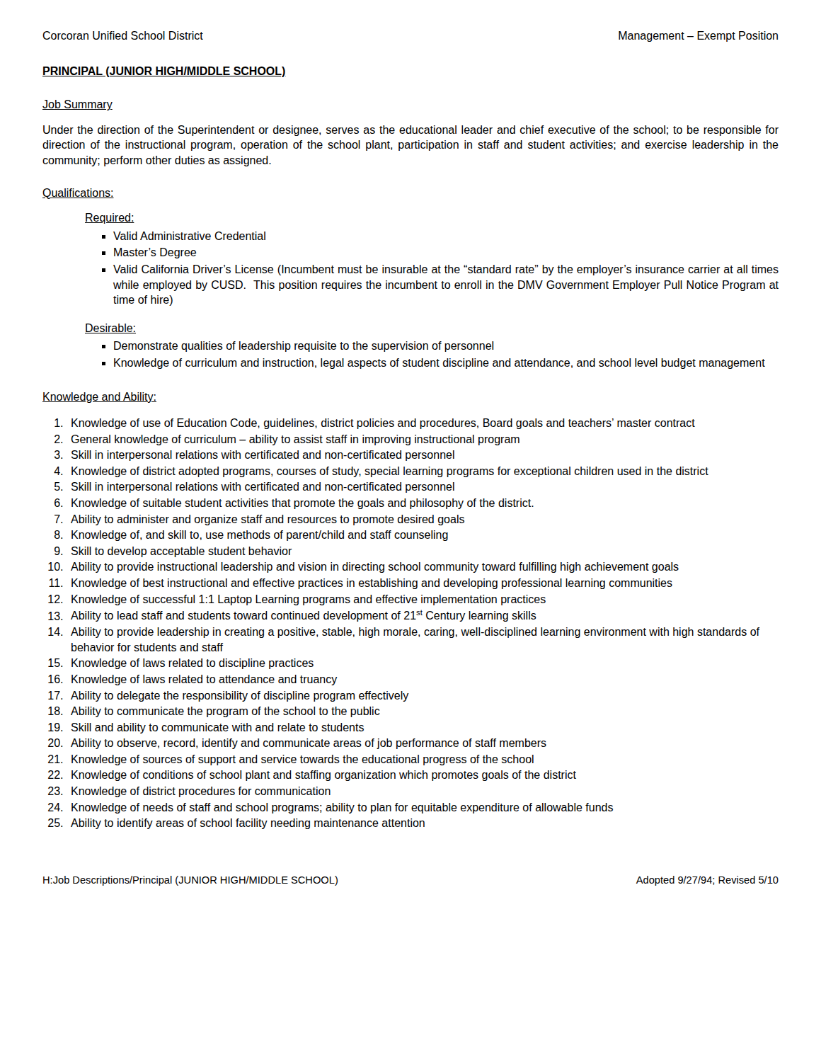Corcoran Unified School District Management – Exempt Position
PRINCIPAL (JUNIOR HIGH/MIDDLE SCHOOL)
Job Summary
Under the direction of the Superintendent or designee, serves as the educational leader and chief executive of the school; to be responsible for direction of the instructional program, operation of the school plant, participation in staff and student activities; and exercise leadership in the community; perform other duties as assigned.
Qualifications:
Required:
Valid Administrative Credential
Master’s Degree
Valid California Driver’s License (Incumbent must be insurable at the “standard rate” by the employer’s insurance carrier at all times while employed by CUSD. This position requires the incumbent to enroll in the DMV Government Employer Pull Notice Program at time of hire)
Desirable:
Demonstrate qualities of leadership requisite to the supervision of personnel
Knowledge of curriculum and instruction, legal aspects of student discipline and attendance, and school level budget management
Knowledge and Ability:
Knowledge of use of Education Code, guidelines, district policies and procedures, Board goals and teachers’ master contract
General knowledge of curriculum – ability to assist staff in improving instructional program
Skill in interpersonal relations with certificated and non-certificated personnel
Knowledge of district adopted programs, courses of study, special learning programs for exceptional children used in the district
Skill in interpersonal relations with certificated and non-certificated personnel
Knowledge of suitable student activities that promote the goals and philosophy of the district.
Ability to administer and organize staff and resources to promote desired goals
Knowledge of, and skill to, use methods of parent/child and staff counseling
Skill to develop acceptable student behavior
Ability to provide instructional leadership and vision in directing school community toward fulfilling high achievement goals
Knowledge of best instructional and effective practices in establishing and developing professional learning communities
Knowledge of successful 1:1 Laptop Learning programs and effective implementation practices
Ability to lead staff and students toward continued development of 21st Century learning skills
Ability to provide leadership in creating a positive, stable, high morale, caring, well-disciplined learning environment with high standards of behavior for students and staff
Knowledge of laws related to discipline practices
Knowledge of laws related to attendance and truancy
Ability to delegate the responsibility of discipline program effectively
Ability to communicate the program of the school to the public
Skill and ability to communicate with and relate to students
Ability to observe, record, identify and communicate areas of job performance of staff members
Knowledge of sources of support and service towards the educational progress of the school
Knowledge of conditions of school plant and staffing organization which promotes goals of the district
Knowledge of district procedures for communication
Knowledge of needs of staff and school programs; ability to plan for equitable expenditure of allowable funds
Ability to identify areas of school facility needing maintenance attention
H:Job Descriptions/Principal (JUNIOR HIGH/MIDDLE SCHOOL) Adopted 9/27/94; Revised 5/10